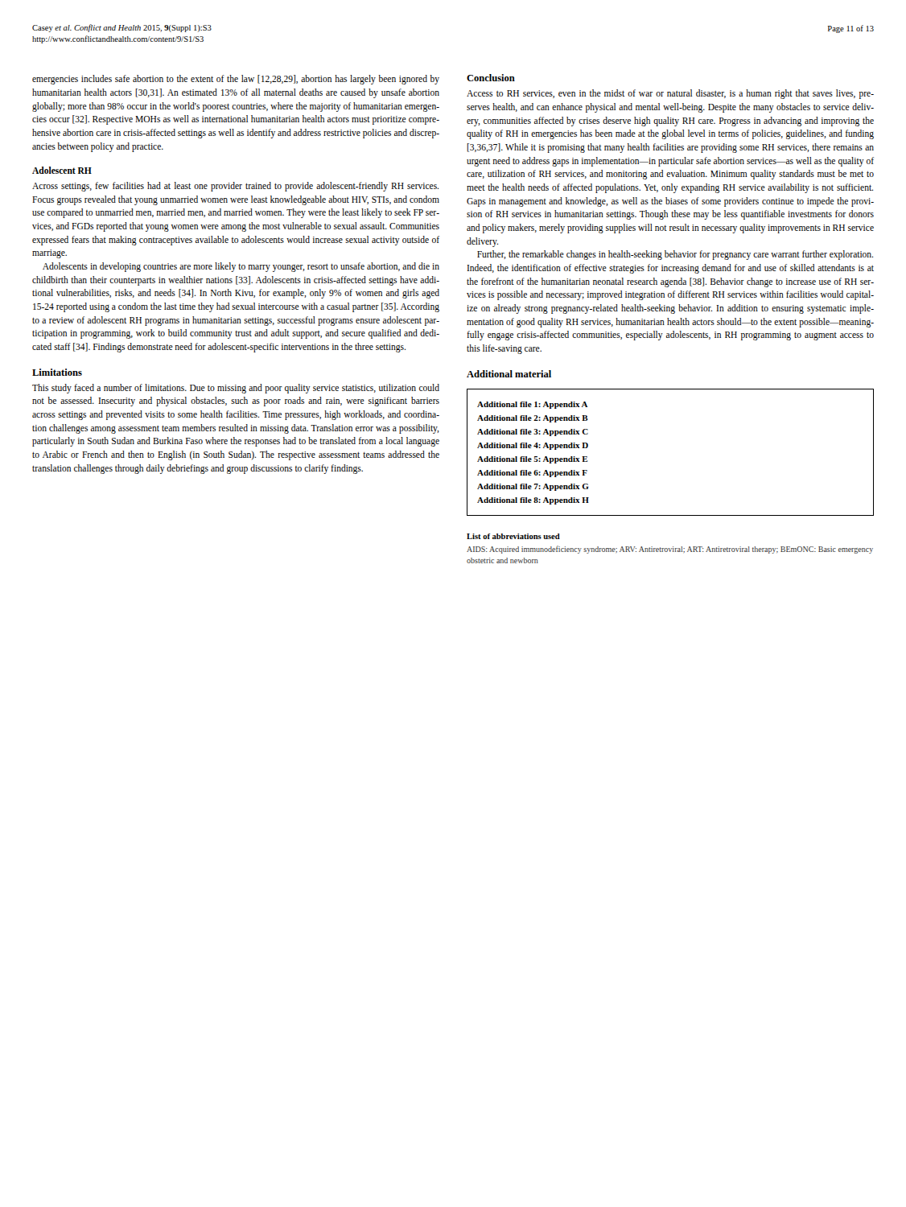Casey et al. Conflict and Health 2015, 9(Suppl 1):S3
http://www.conflictandhealth.com/content/9/S1/S3
Page 11 of 13
emergencies includes safe abortion to the extent of the law [12,28,29], abortion has largely been ignored by humanitarian health actors [30,31]. An estimated 13% of all maternal deaths are caused by unsafe abortion globally; more than 98% occur in the world's poorest countries, where the majority of humanitarian emergencies occur [32]. Respective MOHs as well as international humanitarian health actors must prioritize comprehensive abortion care in crisis-affected settings as well as identify and address restrictive policies and discrepancies between policy and practice.
Adolescent RH
Across settings, few facilities had at least one provider trained to provide adolescent-friendly RH services. Focus groups revealed that young unmarried women were least knowledgeable about HIV, STIs, and condom use compared to unmarried men, married men, and married women. They were the least likely to seek FP services, and FGDs reported that young women were among the most vulnerable to sexual assault. Communities expressed fears that making contraceptives available to adolescents would increase sexual activity outside of marriage.
Adolescents in developing countries are more likely to marry younger, resort to unsafe abortion, and die in childbirth than their counterparts in wealthier nations [33]. Adolescents in crisis-affected settings have additional vulnerabilities, risks, and needs [34]. In North Kivu, for example, only 9% of women and girls aged 15-24 reported using a condom the last time they had sexual intercourse with a casual partner [35]. According to a review of adolescent RH programs in humanitarian settings, successful programs ensure adolescent participation in programming, work to build community trust and adult support, and secure qualified and dedicated staff [34]. Findings demonstrate need for adolescent-specific interventions in the three settings.
Limitations
This study faced a number of limitations. Due to missing and poor quality service statistics, utilization could not be assessed. Insecurity and physical obstacles, such as poor roads and rain, were significant barriers across settings and prevented visits to some health facilities. Time pressures, high workloads, and coordination challenges among assessment team members resulted in missing data. Translation error was a possibility, particularly in South Sudan and Burkina Faso where the responses had to be translated from a local language to Arabic or French and then to English (in South Sudan). The respective assessment teams addressed the translation challenges through daily debriefings and group discussions to clarify findings.
Conclusion
Access to RH services, even in the midst of war or natural disaster, is a human right that saves lives, preserves health, and can enhance physical and mental well-being. Despite the many obstacles to service delivery, communities affected by crises deserve high quality RH care. Progress in advancing and improving the quality of RH in emergencies has been made at the global level in terms of policies, guidelines, and funding [3,36,37]. While it is promising that many health facilities are providing some RH services, there remains an urgent need to address gaps in implementation—in particular safe abortion services—as well as the quality of care, utilization of RH services, and monitoring and evaluation. Minimum quality standards must be met to meet the health needs of affected populations. Yet, only expanding RH service availability is not sufficient. Gaps in management and knowledge, as well as the biases of some providers continue to impede the provision of RH services in humanitarian settings. Though these may be less quantifiable investments for donors and policy makers, merely providing supplies will not result in necessary quality improvements in RH service delivery.
Further, the remarkable changes in health-seeking behavior for pregnancy care warrant further exploration. Indeed, the identification of effective strategies for increasing demand for and use of skilled attendants is at the forefront of the humanitarian neonatal research agenda [38]. Behavior change to increase use of RH services is possible and necessary; improved integration of different RH services within facilities would capitalize on already strong pregnancy-related health-seeking behavior. In addition to ensuring systematic implementation of good quality RH services, humanitarian health actors should—to the extent possible—meaningfully engage crisis-affected communities, especially adolescents, in RH programming to augment access to this life-saving care.
Additional material
Additional file 1: Appendix A
Additional file 2: Appendix B
Additional file 3: Appendix C
Additional file 4: Appendix D
Additional file 5: Appendix E
Additional file 6: Appendix F
Additional file 7: Appendix G
Additional file 8: Appendix H
List of abbreviations used
AIDS: Acquired immunodeficiency syndrome; ARV: Antiretroviral; ART: Antiretroviral therapy; BEmONC: Basic emergency obstetric and newborn